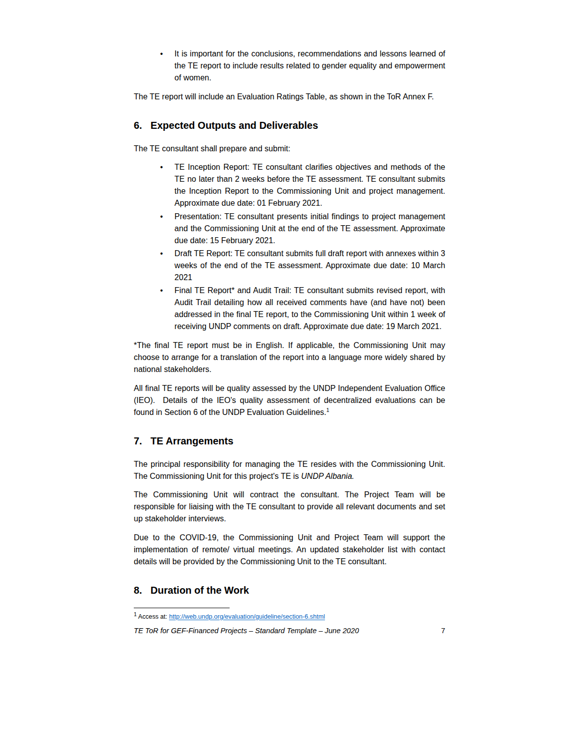It is important for the conclusions, recommendations and lessons learned of the TE report to include results related to gender equality and empowerment of women.
The TE report will include an Evaluation Ratings Table, as shown in the ToR Annex F.
6. Expected Outputs and Deliverables
The TE consultant shall prepare and submit:
TE Inception Report: TE consultant clarifies objectives and methods of the TE no later than 2 weeks before the TE assessment. TE consultant submits the Inception Report to the Commissioning Unit and project management. Approximate due date: 01 February 2021.
Presentation: TE consultant presents initial findings to project management and the Commissioning Unit at the end of the TE assessment. Approximate due date: 15 February 2021.
Draft TE Report: TE consultant submits full draft report with annexes within 3 weeks of the end of the TE assessment. Approximate due date: 10 March 2021
Final TE Report* and Audit Trail: TE consultant submits revised report, with Audit Trail detailing how all received comments have (and have not) been addressed in the final TE report, to the Commissioning Unit within 1 week of receiving UNDP comments on draft. Approximate due date: 19 March 2021.
*The final TE report must be in English. If applicable, the Commissioning Unit may choose to arrange for a translation of the report into a language more widely shared by national stakeholders.
All final TE reports will be quality assessed by the UNDP Independent Evaluation Office (IEO). Details of the IEO's quality assessment of decentralized evaluations can be found in Section 6 of the UNDP Evaluation Guidelines.1
7. TE Arrangements
The principal responsibility for managing the TE resides with the Commissioning Unit. The Commissioning Unit for this project's TE is UNDP Albania.
The Commissioning Unit will contract the consultant. The Project Team will be responsible for liaising with the TE consultant to provide all relevant documents and set up stakeholder interviews.
Due to the COVID-19, the Commissioning Unit and Project Team will support the implementation of remote/ virtual meetings. An updated stakeholder list with contact details will be provided by the Commissioning Unit to the TE consultant.
8. Duration of the Work
1 Access at: http://web.undp.org/evaluation/guideline/section-6.shtml
TE ToR for GEF-Financed Projects – Standard Template – June 2020 7